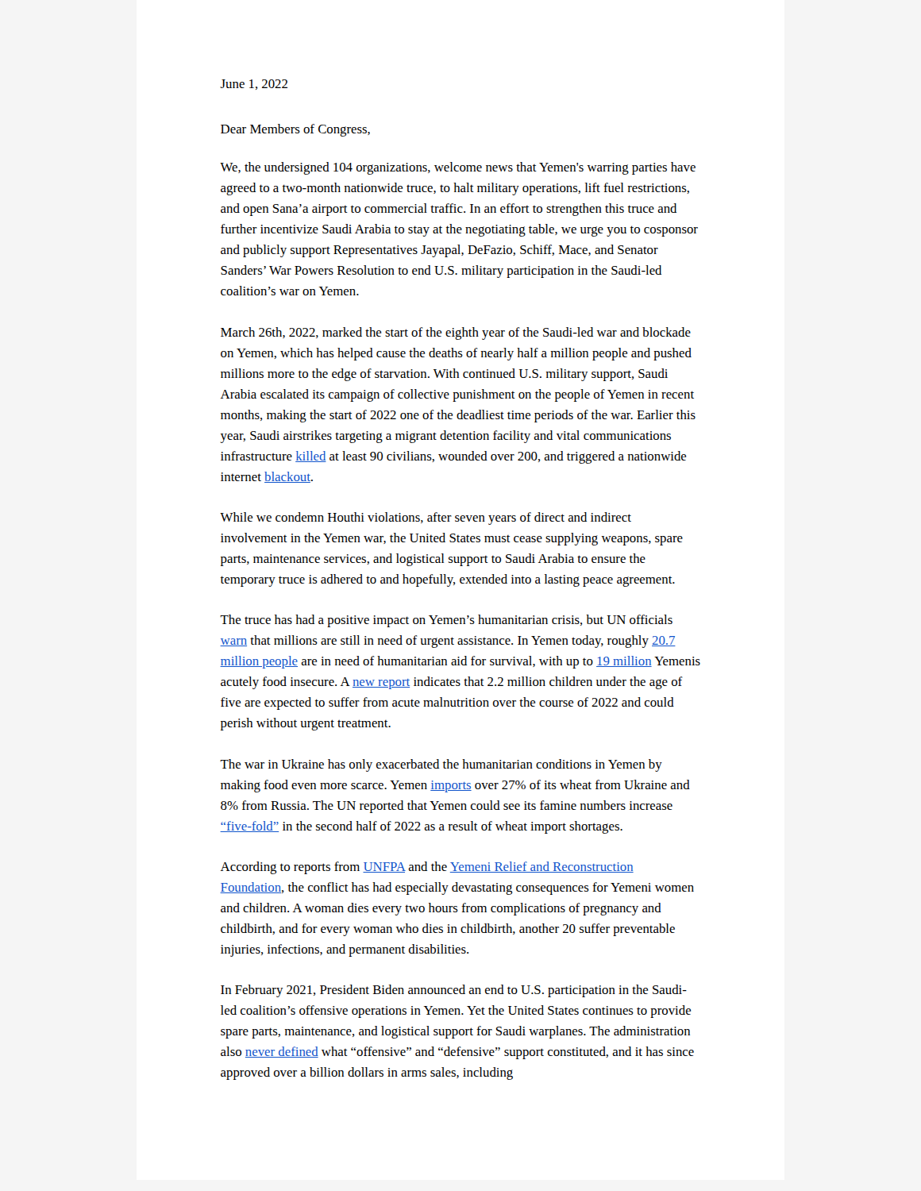June 1, 2022
Dear Members of Congress,
We, the undersigned 104 organizations, welcome news that Yemen's warring parties have agreed to a two-month nationwide truce, to halt military operations, lift fuel restrictions, and open Sana’a airport to commercial traffic. In an effort to strengthen this truce and further incentivize Saudi Arabia to stay at the negotiating table, we urge you to cosponsor and publicly support Representatives Jayapal, DeFazio, Schiff, Mace, and Senator Sanders’ War Powers Resolution to end U.S. military participation in the Saudi-led coalition’s war on Yemen.
March 26th, 2022, marked the start of the eighth year of the Saudi-led war and blockade on Yemen, which has helped cause the deaths of nearly half a million people and pushed millions more to the edge of starvation. With continued U.S. military support, Saudi Arabia escalated its campaign of collective punishment on the people of Yemen in recent months, making the start of 2022 one of the deadliest time periods of the war. Earlier this year, Saudi airstrikes targeting a migrant detention facility and vital communications infrastructure killed at least 90 civilians, wounded over 200, and triggered a nationwide internet blackout.
While we condemn Houthi violations, after seven years of direct and indirect involvement in the Yemen war, the United States must cease supplying weapons, spare parts, maintenance services, and logistical support to Saudi Arabia to ensure the temporary truce is adhered to and hopefully, extended into a lasting peace agreement.
The truce has had a positive impact on Yemen’s humanitarian crisis, but UN officials warn that millions are still in need of urgent assistance. In Yemen today, roughly 20.7 million people are in need of humanitarian aid for survival, with up to 19 million Yemenis acutely food insecure. A new report indicates that 2.2 million children under the age of five are expected to suffer from acute malnutrition over the course of 2022 and could perish without urgent treatment.
The war in Ukraine has only exacerbated the humanitarian conditions in Yemen by making food even more scarce. Yemen imports over 27% of its wheat from Ukraine and 8% from Russia. The UN reported that Yemen could see its famine numbers increase “five-fold” in the second half of 2022 as a result of wheat import shortages.
According to reports from UNFPA and the Yemeni Relief and Reconstruction Foundation, the conflict has had especially devastating consequences for Yemeni women and children. A woman dies every two hours from complications of pregnancy and childbirth, and for every woman who dies in childbirth, another 20 suffer preventable injuries, infections, and permanent disabilities.
In February 2021, President Biden announced an end to U.S. participation in the Saudi-led coalition’s offensive operations in Yemen. Yet the United States continues to provide spare parts, maintenance, and logistical support for Saudi warplanes. The administration also never defined what “offensive” and “defensive” support constituted, and it has since approved over a billion dollars in arms sales, including